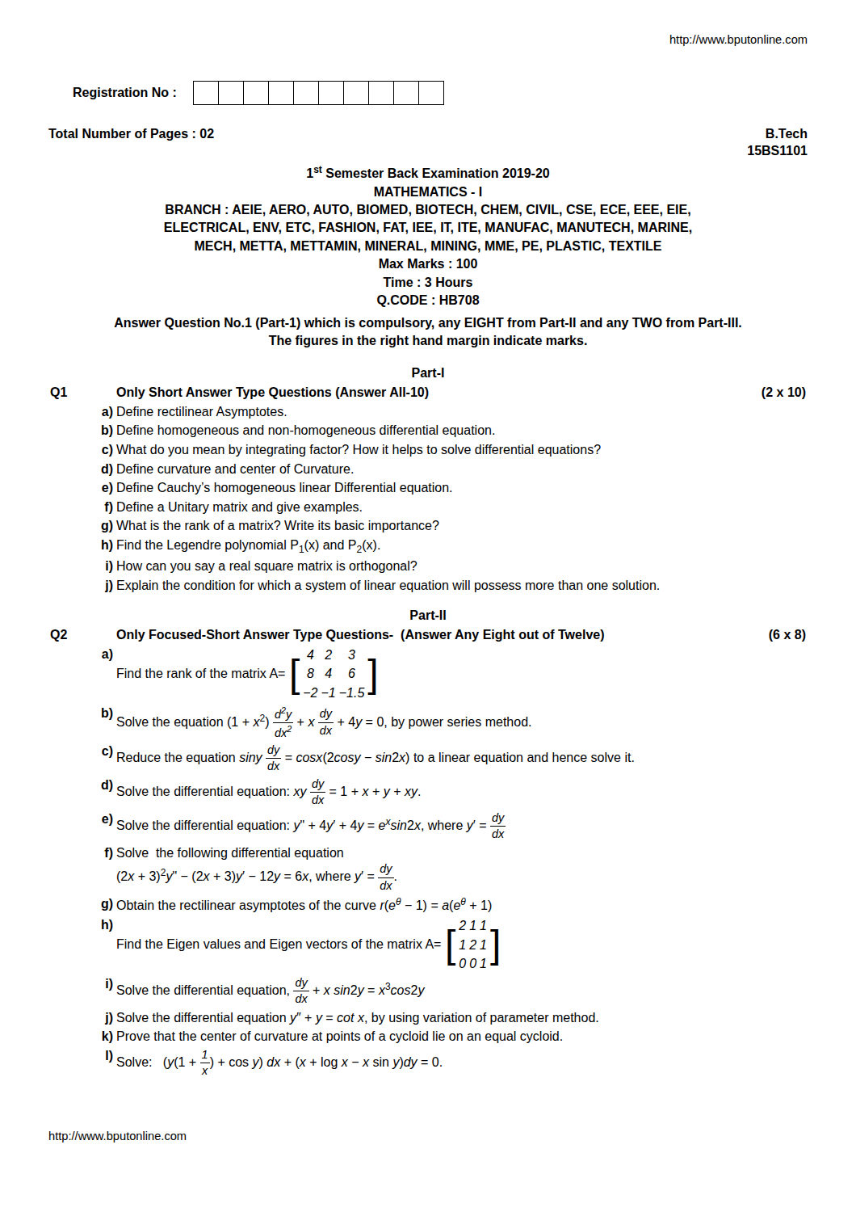http://www.bputonline.com
Registration No :
Total Number of Pages : 02
B.Tech
15BS1101
1st Semester Back Examination 2019-20
MATHEMATICS - I
BRANCH : AEIE, AERO, AUTO, BIOMED, BIOTECH, CHEM, CIVIL, CSE, ECE, EEE, EIE,
ELECTRICAL, ENV, ETC, FASHION, FAT, IEE, IT, ITE, MANUFAC, MANUTECH, MARINE,
MECH, METTA, METTAMIN, MINERAL, MINING, MME, PE, PLASTIC, TEXTILE
Max Marks : 100
Time : 3 Hours
Q.CODE : HB708
Answer Question No.1 (Part-1) which is compulsory, any EIGHT from Part-II and any TWO from Part-III.
The figures in the right hand margin indicate marks.
Part-I
| Q1 | | Only Short Answer Type Questions (Answer All-10) | (2 x 10) |
| | a) | Define rectilinear Asymptotes. | |
| | b) | Define homogeneous and non-homogeneous differential equation. | |
| | c) | What do you mean by integrating factor? How it helps to solve differential equations? | |
| | d) | Define curvature and center of Curvature. | |
| | e) | Define Cauchy’s homogeneous linear Differential equation. | |
| | f) | Define a Unitary matrix and give examples. | |
| | g) | What is the rank of a matrix? Write its basic importance? | |
| | h) | Find the Legendre polynomial P 1 (x) and P 2 (x). | |
| | i) | How can you say a real square matrix is orthogonal? | |
| | j) | Explain the condition for which a system of linear equation will possess more than one solution. | |
Part-II
| Q2 | | Only Focused-Short Answer Type Questions- (Answer Any Eight out of Twelve) | (6 x 8) |
| | a) | Find the rank of the matrix A= [ / 4 / 2 / 3 / / 8 / 4 / 6 / / −2 / −1 / −1.5 / ] | |
| | b) | Solve the equation (1 + x 2 ) d 2 y dx 2 + x dy dx + 4 y = 0, by power series method. | |
| | c) | Reduce the equation siny dy dx = cosx (2 cosy − sin 2 x ) to a linear equation and hence solve it. | |
| | d) | Solve the differential equation: xy dy dx = 1 + x + y + xy . | |
| | e) | Solve the differential equation: y " + 4 y ′ + 4 y = e x sin 2 x , where y ′ = dy dx | |
| | f) | Solve the following differential equation (2 x + 3) 2 y " − (2 x + 3) y ′ − 12 y = 6 x , where y ′ = dy dx . | |
| | g) | Obtain the rectilinear asymptotes of the curve r ( e θ − 1) = a ( e θ + 1) | |
| | h) | Find the Eigen values and Eigen vectors of the matrix A= [ / 2 / 1 / 1 / / 1 / 2 / 1 / / 0 / 0 / 1 / ] | |
| | i) | Solve the differential equation, dy dx + x sin 2 y = x 3 cos 2 y | |
| | j) | Solve the differential equation y ″ + y = cot x , by using variation of parameter method. | |
| | k) | Prove that the center of curvature at points of a cycloid lie on an equal cycloid. | |
| | l) | Solve: ( y (1 + 1 x ) + cos y ) dx + ( x + log x − x sin y ) dy = 0. | |
http://www.bputonline.com